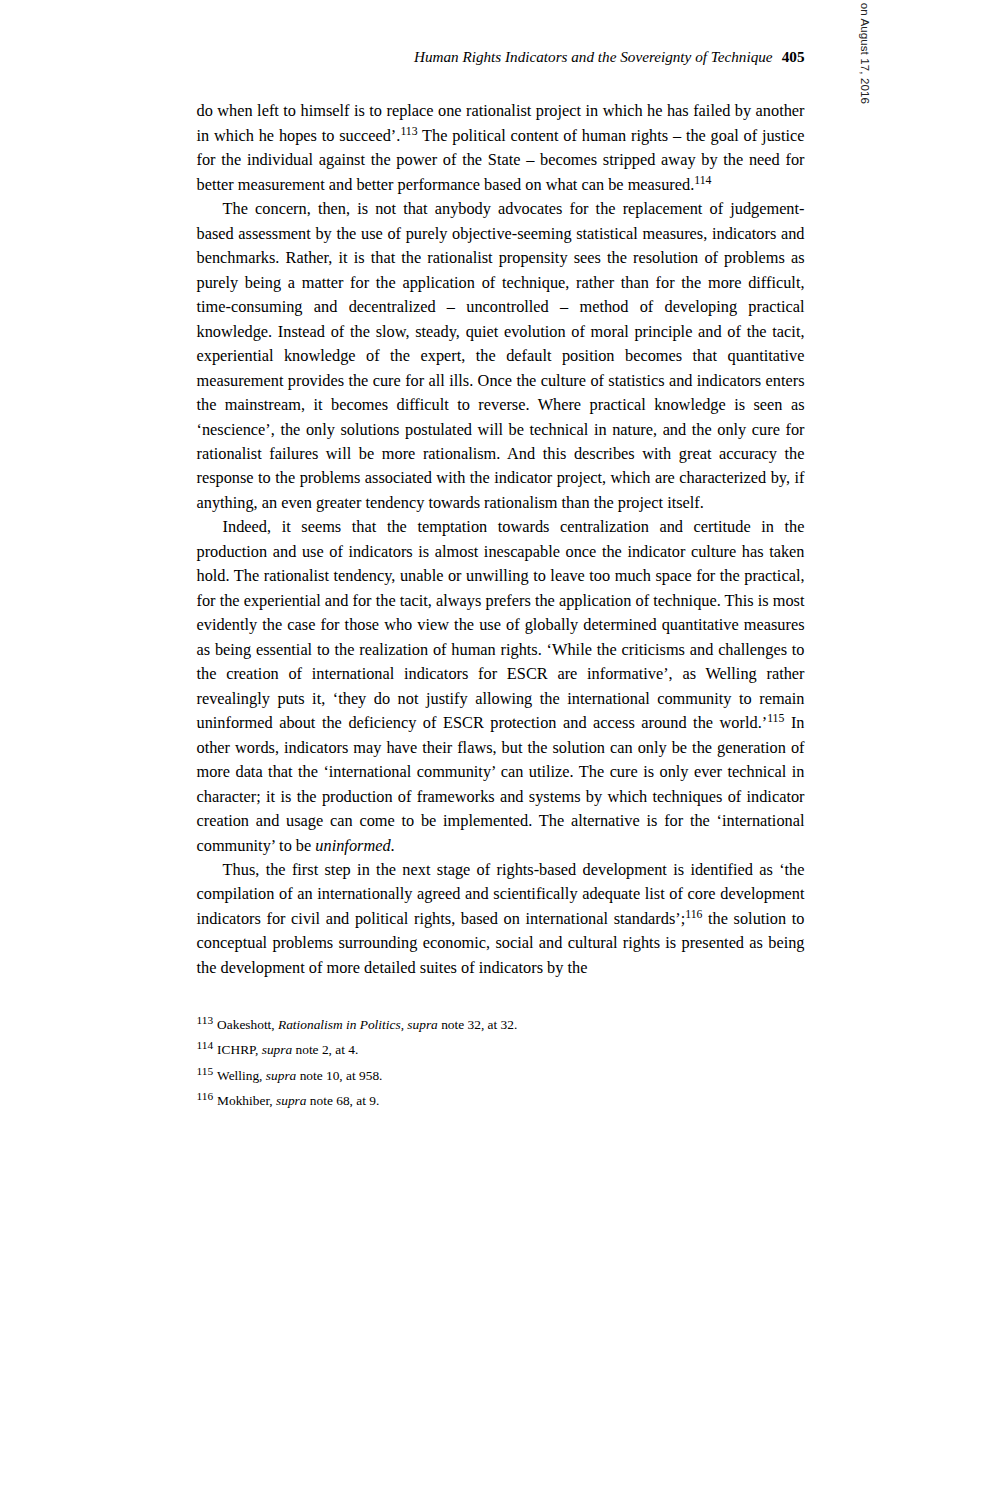Downloaded from http://ejil.oxfordjournals.org/ at University of Northumbria at Newcastle on August 17, 2016
Human Rights Indicators and the Sovereignty of Technique 405
do when left to himself is to replace one rationalist project in which he has failed by another in which he hopes to succeed’.113 The political content of human rights – the goal of justice for the individual against the power of the State – becomes stripped away by the need for better measurement and better performance based on what can be measured.114
The concern, then, is not that anybody advocates for the replacement of judgement-based assessment by the use of purely objective-seeming statistical measures, indicators and benchmarks. Rather, it is that the rationalist propensity sees the resolution of problems as purely being a matter for the application of technique, rather than for the more difficult, time-consuming and decentralized – uncontrolled – method of developing practical knowledge. Instead of the slow, steady, quiet evolution of moral principle and of the tacit, experiential knowledge of the expert, the default position becomes that quantitative measurement provides the cure for all ills. Once the culture of statistics and indicators enters the mainstream, it becomes difficult to reverse. Where practical knowledge is seen as ‘nescience’, the only solutions postulated will be technical in nature, and the only cure for rationalist failures will be more rationalism. And this describes with great accuracy the response to the problems associated with the indicator project, which are characterized by, if anything, an even greater tendency towards rationalism than the project itself.
Indeed, it seems that the temptation towards centralization and certitude in the production and use of indicators is almost inescapable once the indicator culture has taken hold. The rationalist tendency, unable or unwilling to leave too much space for the practical, for the experiential and for the tacit, always prefers the application of technique. This is most evidently the case for those who view the use of globally determined quantitative measures as being essential to the realization of human rights. ‘While the criticisms and challenges to the creation of international indicators for ESCR are informative’, as Welling rather revealingly puts it, ‘they do not justify allowing the international community to remain uninformed about the deficiency of ESCR protection and access around the world.’115 In other words, indicators may have their flaws, but the solution can only be the generation of more data that the ‘international community’ can utilize. The cure is only ever technical in character; it is the production of frameworks and systems by which techniques of indicator creation and usage can come to be implemented. The alternative is for the ‘international community’ to be uninformed.
Thus, the first step in the next stage of rights-based development is identified as ‘the compilation of an internationally agreed and scientifically adequate list of core development indicators for civil and political rights, based on international standards’;116 the solution to conceptual problems surrounding economic, social and cultural rights is presented as being the development of more detailed suites of indicators by the
113 Oakeshott, Rationalism in Politics, supra note 32, at 32.
114 ICHRP, supra note 2, at 4.
115 Welling, supra note 10, at 958.
116 Mokhiber, supra note 68, at 9.